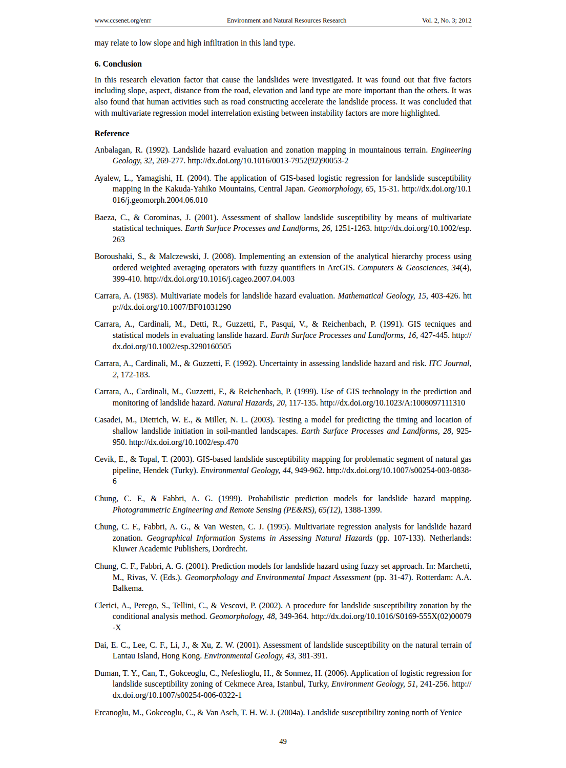www.ccsenet.org/enrr Environment and Natural Resources Research Vol. 2, No. 3; 2012
may relate to low slope and high infiltration in this land type.
6. Conclusion
In this research elevation factor that cause the landslides were investigated. It was found out that five factors including slope, aspect, distance from the road, elevation and land type are more important than the others. It was also found that human activities such as road constructing accelerate the landslide process. It was concluded that with multivariate regression model interrelation existing between instability factors are more highlighted.
Reference
Anbalagan, R. (1992). Landslide hazard evaluation and zonation mapping in mountainous terrain. Engineering Geology, 32, 269-277. http://dx.doi.org/10.1016/0013-7952(92)90053-2
Ayalew, L., Yamagishi, H. (2004). The application of GIS-based logistic regression for landslide susceptibility mapping in the Kakuda-Yahiko Mountains, Central Japan. Geomorphology, 65, 15-31. http://dx.doi.org/10.1016/j.geomorph.2004.06.010
Baeza, C., & Corominas, J. (2001). Assessment of shallow landslide susceptibility by means of multivariate statistical techniques. Earth Surface Processes and Landforms, 26, 1251-1263. http://dx.doi.org/10.1002/esp.263
Boroushaki, S., & Malczewski, J. (2008). Implementing an extension of the analytical hierarchy process using ordered weighted averaging operators with fuzzy quantifiers in ArcGIS. Computers & Geosciences, 34(4), 399-410. http://dx.doi.org/10.1016/j.cageo.2007.04.003
Carrara, A. (1983). Multivariate models for landslide hazard evaluation. Mathematical Geology, 15, 403-426. http://dx.doi.org/10.1007/BF01031290
Carrara, A., Cardinali, M., Detti, R., Guzzetti, F., Pasqui, V., & Reichenbach, P. (1991). GIS tecniques and statistical models in evaluating lanslide hazard. Earth Surface Processes and Landforms, 16, 427-445. http://dx.doi.org/10.1002/esp.3290160505
Carrara, A., Cardinali, M., & Guzzetti, F. (1992). Uncertainty in assessing landslide hazard and risk. ITC Journal, 2, 172-183.
Carrara, A., Cardinali, M., Guzzetti, F., & Reichenbach, P. (1999). Use of GIS technology in the prediction and monitoring of landslide hazard. Natural Hazards, 20, 117-135. http://dx.doi.org/10.1023/A:1008097111310
Casadei, M., Dietrich, W. E., & Miller, N. L. (2003). Testing a model for predicting the timing and location of shallow landslide initiation in soil-mantled landscapes. Earth Surface Processes and Landforms, 28, 925-950. http://dx.doi.org/10.1002/esp.470
Cevik, E., & Topal, T. (2003). GIS-based landslide susceptibility mapping for problematic segment of natural gas pipeline, Hendek (Turky). Environmental Geology, 44, 949-962. http://dx.doi.org/10.1007/s00254-003-0838-6
Chung, C. F., & Fabbri, A. G. (1999). Probabilistic prediction models for landslide hazard mapping. Photogrammetric Engineering and Remote Sensing (PE&RS), 65(12), 1388-1399.
Chung, C. F., Fabbri, A. G., & Van Westen, C. J. (1995). Multivariate regression analysis for landslide hazard zonation. Geographical Information Systems in Assessing Natural Hazards (pp. 107-133). Netherlands: Kluwer Academic Publishers, Dordrecht.
Chung, C. F., Fabbri, A. G. (2001). Prediction models for landslide hazard using fuzzy set approach. In: Marchetti, M., Rivas, V. (Eds.). Geomorphology and Environmental Impact Assessment (pp. 31-47). Rotterdam: A.A. Balkema.
Clerici, A., Perego, S., Tellini, C., & Vescovi, P. (2002). A procedure for landslide susceptibility zonation by the conditional analysis method. Geomorphology, 48, 349-364. http://dx.doi.org/10.1016/S0169-555X(02)00079-X
Dai, E. C., Lee, C. F., Li, J., & Xu, Z. W. (2001). Assessment of landslide susceptibility on the natural terrain of Lantau Island, Hong Kong. Environmental Geology, 43, 381-391.
Duman, T. Y., Can, T., Gokceoglu, C., Nefeslioglu, H., & Sonmez, H. (2006). Application of logistic regression for landslide susceptibility zoning of Cekmece Area, Istanbul, Turky, Environment Geology, 51, 241-256. http://dx.doi.org/10.1007/s00254-006-0322-1
Ercanoglu, M., Gokceoglu, C., & Van Asch, T. H. W. J. (2004a). Landslide susceptibility zoning north of Yenice
49